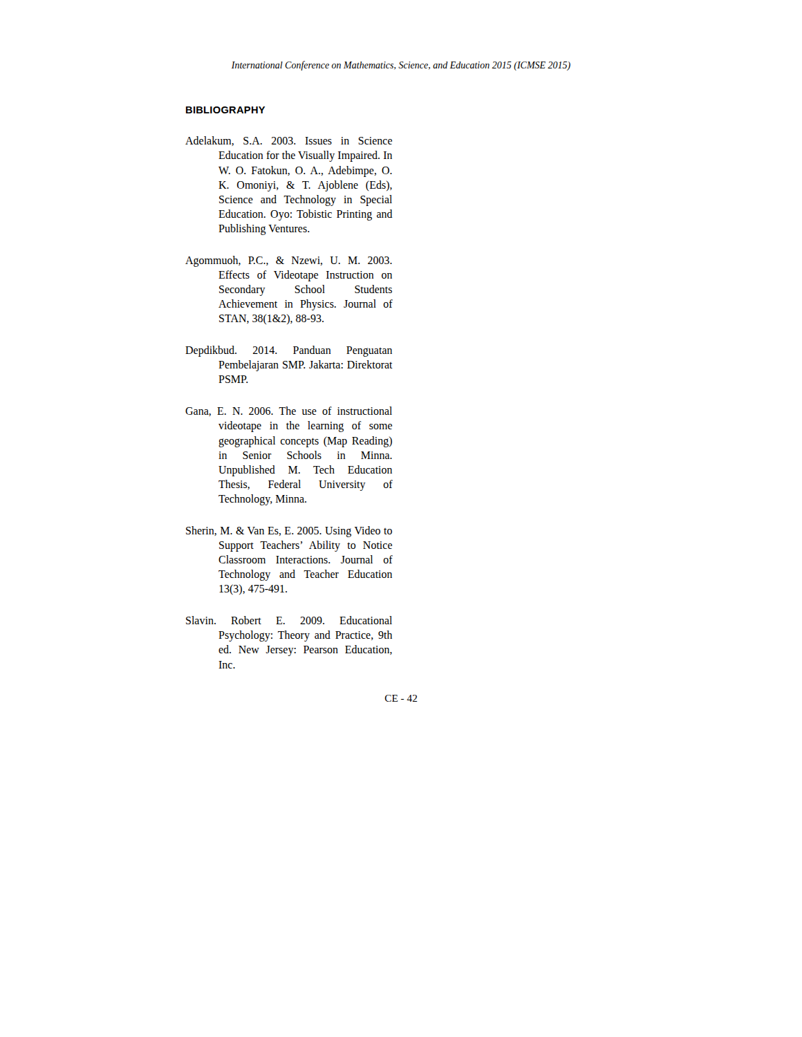International Conference on Mathematics, Science, and Education 2015 (ICMSE 2015)
Bibliography
Adelakum, S.A. 2003. Issues in Science Education for the Visually Impaired. In W. O. Fatokun, O. A., Adebimpe, O. K. Omoniyi, & T. Ajoblene (Eds), Science and Technology in Special Education. Oyo: Tobistic Printing and Publishing Ventures.
Agommuoh, P.C., & Nzewi, U. M. 2003. Effects of Videotape Instruction on Secondary School Students Achievement in Physics. Journal of STAN, 38(1&2), 88-93.
Depdikbud. 2014. Panduan Penguatan Pembelajaran SMP. Jakarta: Direktorat PSMP.
Gana, E. N. 2006. The use of instructional videotape in the learning of some geographical concepts (Map Reading) in Senior Schools in Minna. Unpublished M. Tech Education Thesis, Federal University of Technology, Minna.
Sherin, M. & Van Es, E. 2005. Using Video to Support Teachers’ Ability to Notice Classroom Interactions. Journal of Technology and Teacher Education 13(3), 475-491.
Slavin. Robert E. 2009. Educational Psychology: Theory and Practice, 9th ed. New Jersey: Pearson Education, Inc.
CE - 42